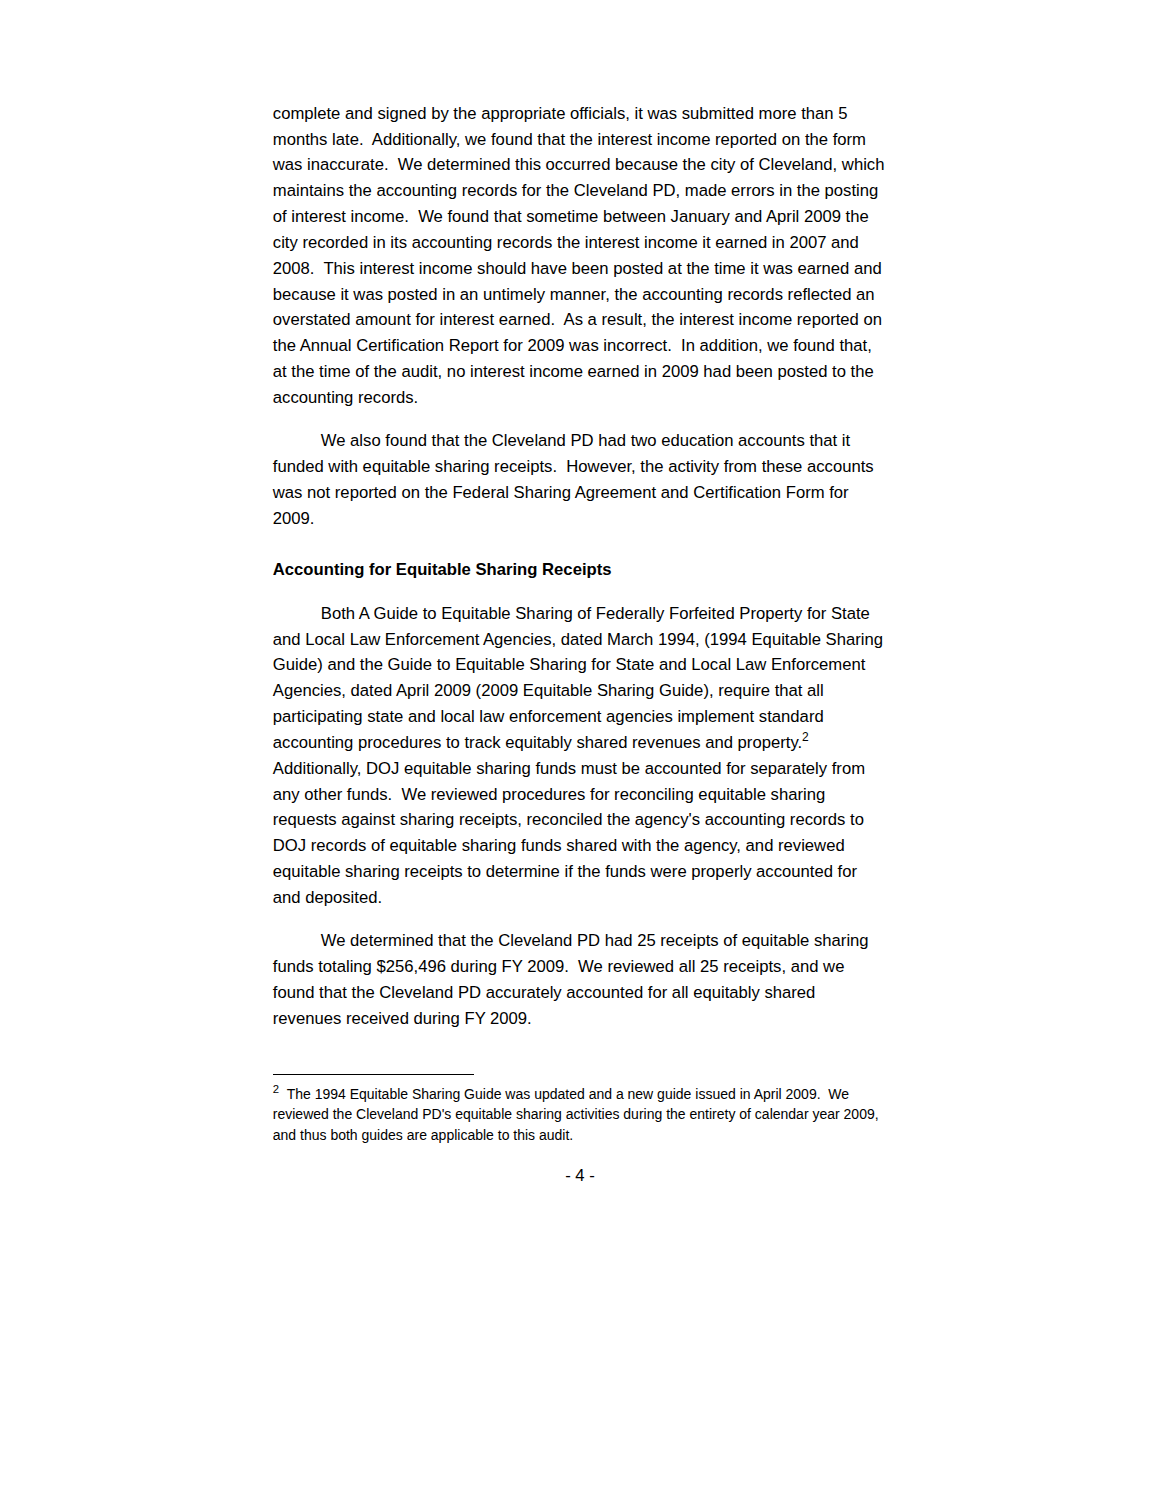complete and signed by the appropriate officials, it was submitted more than 5 months late. Additionally, we found that the interest income reported on the form was inaccurate. We determined this occurred because the city of Cleveland, which maintains the accounting records for the Cleveland PD, made errors in the posting of interest income. We found that sometime between January and April 2009 the city recorded in its accounting records the interest income it earned in 2007 and 2008. This interest income should have been posted at the time it was earned and because it was posted in an untimely manner, the accounting records reflected an overstated amount for interest earned. As a result, the interest income reported on the Annual Certification Report for 2009 was incorrect. In addition, we found that, at the time of the audit, no interest income earned in 2009 had been posted to the accounting records.
We also found that the Cleveland PD had two education accounts that it funded with equitable sharing receipts. However, the activity from these accounts was not reported on the Federal Sharing Agreement and Certification Form for 2009.
Accounting for Equitable Sharing Receipts
Both A Guide to Equitable Sharing of Federally Forfeited Property for State and Local Law Enforcement Agencies, dated March 1994, (1994 Equitable Sharing Guide) and the Guide to Equitable Sharing for State and Local Law Enforcement Agencies, dated April 2009 (2009 Equitable Sharing Guide), require that all participating state and local law enforcement agencies implement standard accounting procedures to track equitably shared revenues and property.2 Additionally, DOJ equitable sharing funds must be accounted for separately from any other funds. We reviewed procedures for reconciling equitable sharing requests against sharing receipts, reconciled the agency's accounting records to DOJ records of equitable sharing funds shared with the agency, and reviewed equitable sharing receipts to determine if the funds were properly accounted for and deposited.
We determined that the Cleveland PD had 25 receipts of equitable sharing funds totaling $256,496 during FY 2009. We reviewed all 25 receipts, and we found that the Cleveland PD accurately accounted for all equitably shared revenues received during FY 2009.
2 The 1994 Equitable Sharing Guide was updated and a new guide issued in April 2009. We reviewed the Cleveland PD's equitable sharing activities during the entirety of calendar year 2009, and thus both guides are applicable to this audit.
- 4 -